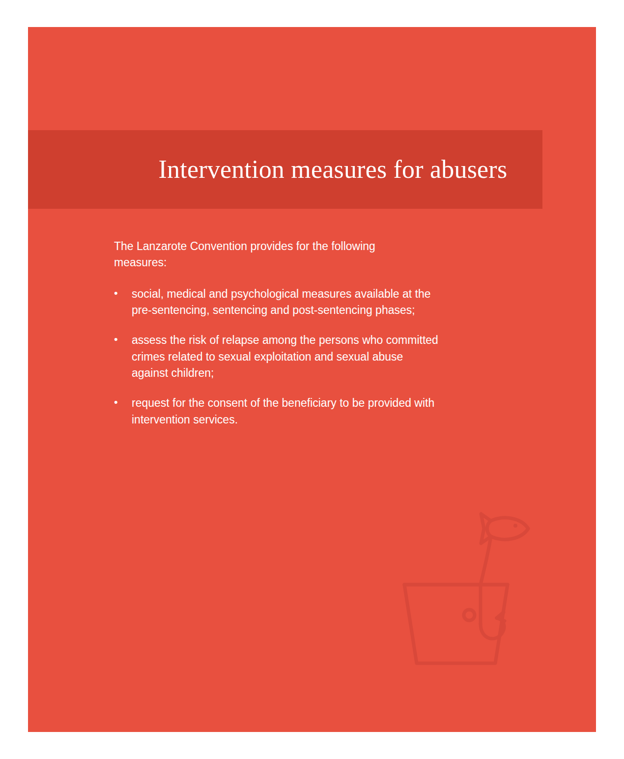Intervention measures for abusers
The Lanzarote Convention provides for the following measures:
social, medical and psychological measures available at the pre-sentencing, sentencing and post-sentencing phases;
assess the risk of relapse among the persons who committed crimes related to sexual exploitation and sexual abuse against children;
request for the consent of the beneficiary to be provided with intervention services.